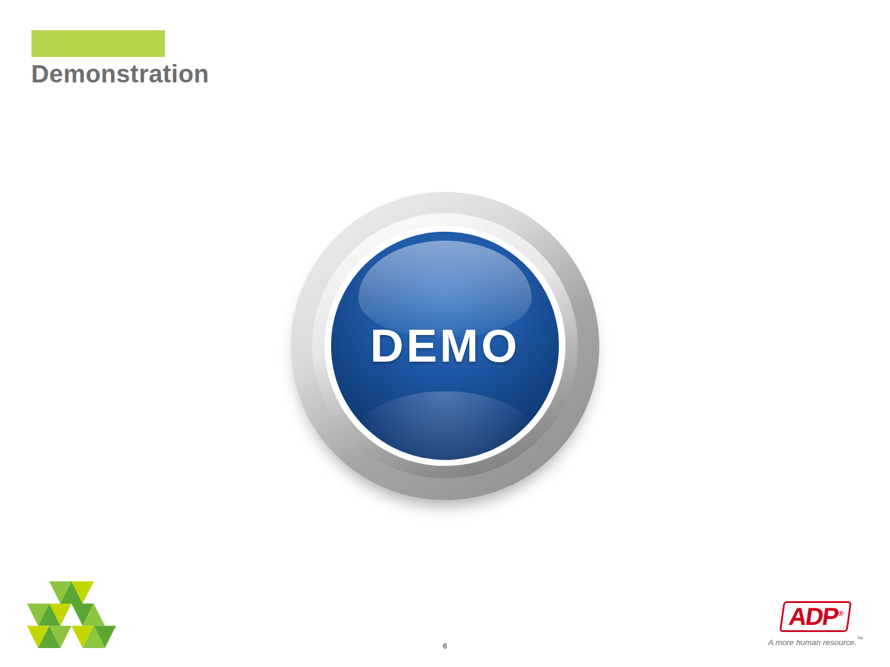Demonstration
DEMO
6
ADP®
A more human resource.™